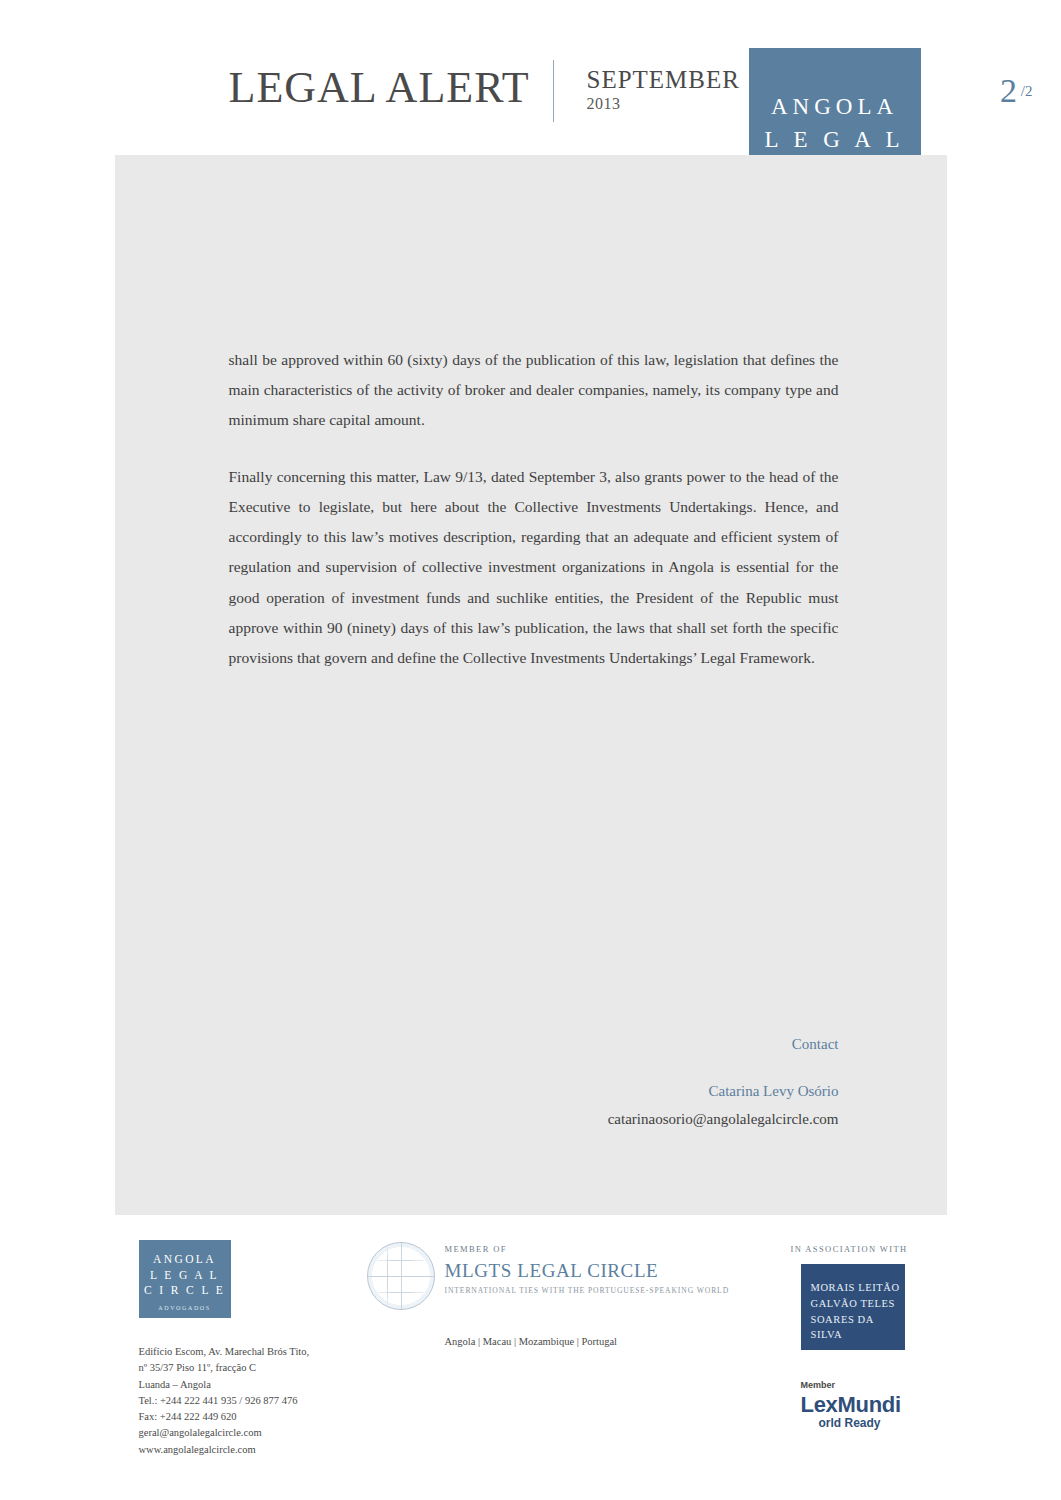LEGAL ALERT
SEPTEMBER2013
ANGOLA
L E G A L
C I R C L E
ADVOGADOS
2 /2
shall be approved within 60 (sixty) days of the publication of this law, legislation that defines the main characteristics of the activity of broker and dealer companies, namely, its company type and minimum share capital amount.
Finally concerning this matter, Law 9/13, dated September 3, also grants power to the head of the Executive to legislate, but here about the Collective Investments Undertakings. Hence, and accordingly to this law’s motives description, regarding that an adequate and efficient system of regulation and supervision of collective investment organizations in Angola is essential for the good operation of investment funds and suchlike entities, the President of the Republic must approve within 90 (ninety) days of this law’s publication, the laws that shall set forth the specific provisions that govern and define the Collective Investments Undertakings’ Legal Framework.
Contact
Catarina Levy Osório
catarinaosorio@angolalegalcircle.com
ANGOLA
L E G A L
C I R C L E
ADVOGADOS
Edifício Escom, Av. Marechal Brós Tito,
nº 35/37 Piso 11º, fracção C
Luanda – Angola
Tel.: +244 222 441 935 / 926 877 476
Fax: +244 222 449 620
geral@angolalegalcircle.com
www.angolalegalcircle.com
MEMBER OF
MLGTS LEGAL CIRCLE
INTERNATIONAL TIES WITH THE PORTUGUESE-SPEAKING WORLD
Angola | Macau | Mozambique | Portugal
IN ASSOCIATION WITH
MORAIS LEITÃO
GALVÃO TELES
SOARES DA SILVA
Member
LexMundiorld Ready